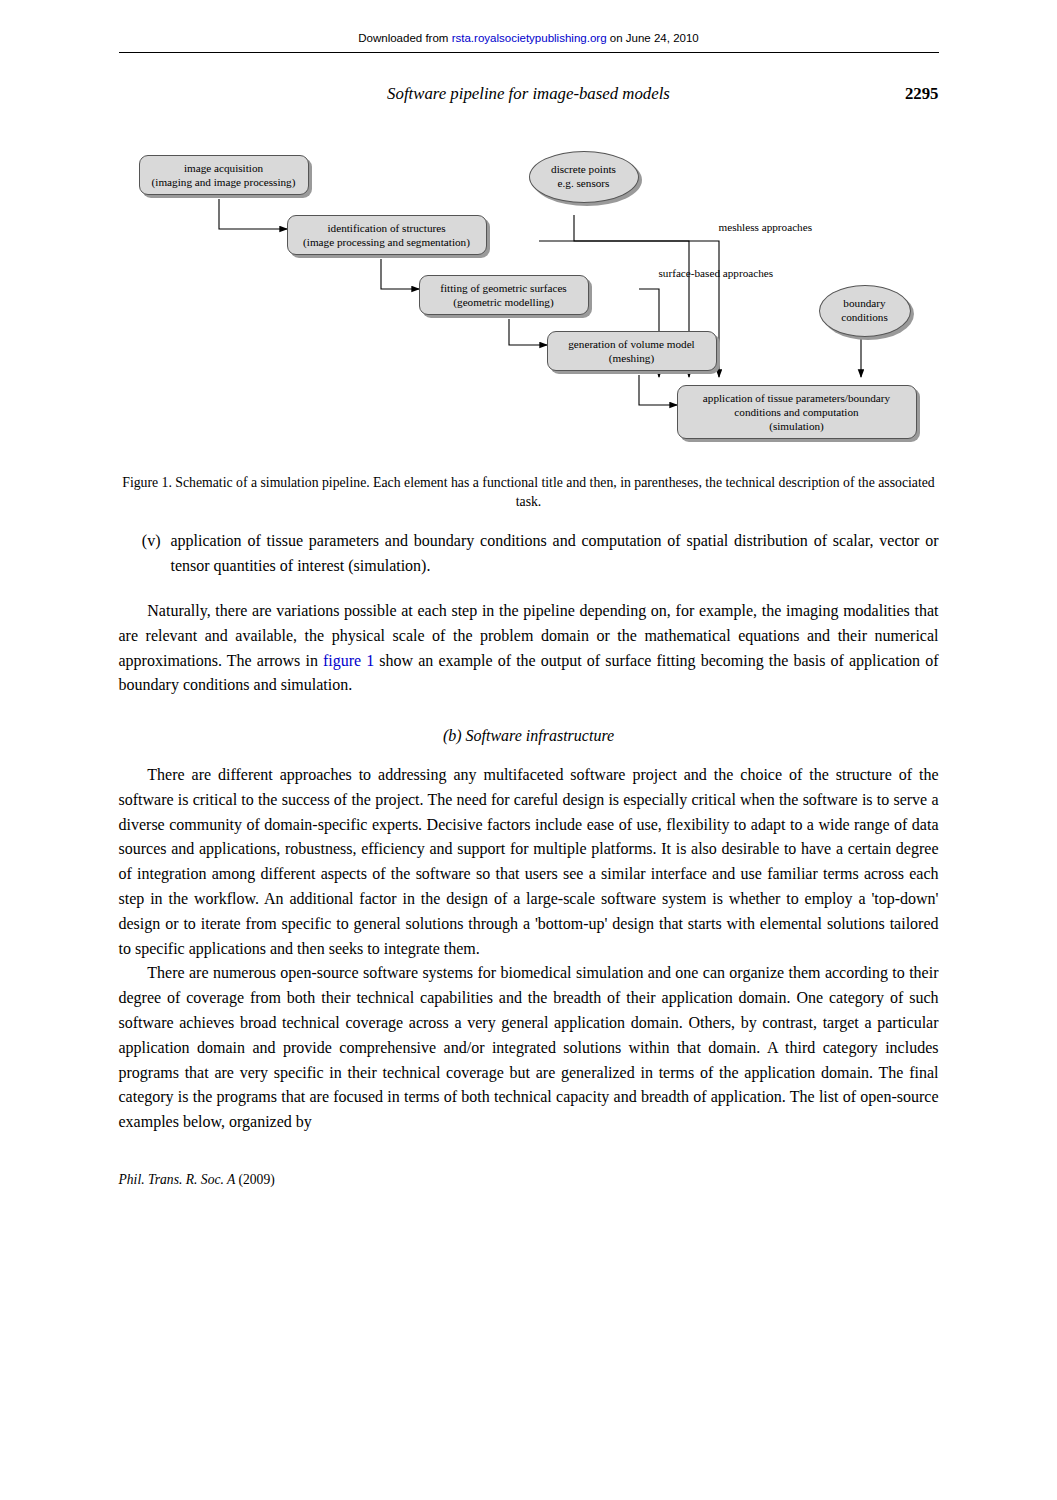Downloaded from rsta.royalsocietypublishing.org on June 24, 2010
Software pipeline for image-based models 2295
image acquisition
(imaging and image processing)
discrete points
e.g. sensors
identification of structures
(image processing and segmentation)
meshless approaches
fitting of geometric surfaces
(geometric modelling)
surface-based approaches
boundary
conditions
generation of volume model
(meshing)
application of tissue parameters/boundary
conditions and computation
(simulation)
Figure 1. Schematic of a simulation pipeline. Each element has a functional title and then, in parentheses, the technical description of the associated task.
(v)
application of tissue parameters and boundary conditions and computation of spatial distribution of scalar, vector or tensor quantities of interest (simulation).
Naturally, there are variations possible at each step in the pipeline depending on, for example, the imaging modalities that are relevant and available, the physical scale of the problem domain or the mathematical equations and their numerical approximations. The arrows in figure 1 show an example of the output of surface fitting becoming the basis of application of boundary conditions and simulation.
(b) Software infrastructure
There are different approaches to addressing any multifaceted software project and the choice of the structure of the software is critical to the success of the project. The need for careful design is especially critical when the software is to serve a diverse community of domain-specific experts. Decisive factors include ease of use, flexibility to adapt to a wide range of data sources and applications, robustness, efficiency and support for multiple platforms. It is also desirable to have a certain degree of integration among different aspects of the software so that users see a similar interface and use familiar terms across each step in the workflow. An additional factor in the design of a large-scale software system is whether to employ a 'top-down' design or to iterate from specific to general solutions through a 'bottom-up' design that starts with elemental solutions tailored to specific applications and then seeks to integrate them.
There are numerous open-source software systems for biomedical simulation and one can organize them according to their degree of coverage from both their technical capabilities and the breadth of their application domain. One category of such software achieves broad technical coverage across a very general application domain. Others, by contrast, target a particular application domain and provide comprehensive and/or integrated solutions within that domain. A third category includes programs that are very specific in their technical coverage but are generalized in terms of the application domain. The final category is the programs that are focused in terms of both technical capacity and breadth of application. The list of open-source examples below, organized by
Phil. Trans. R. Soc. A (2009)